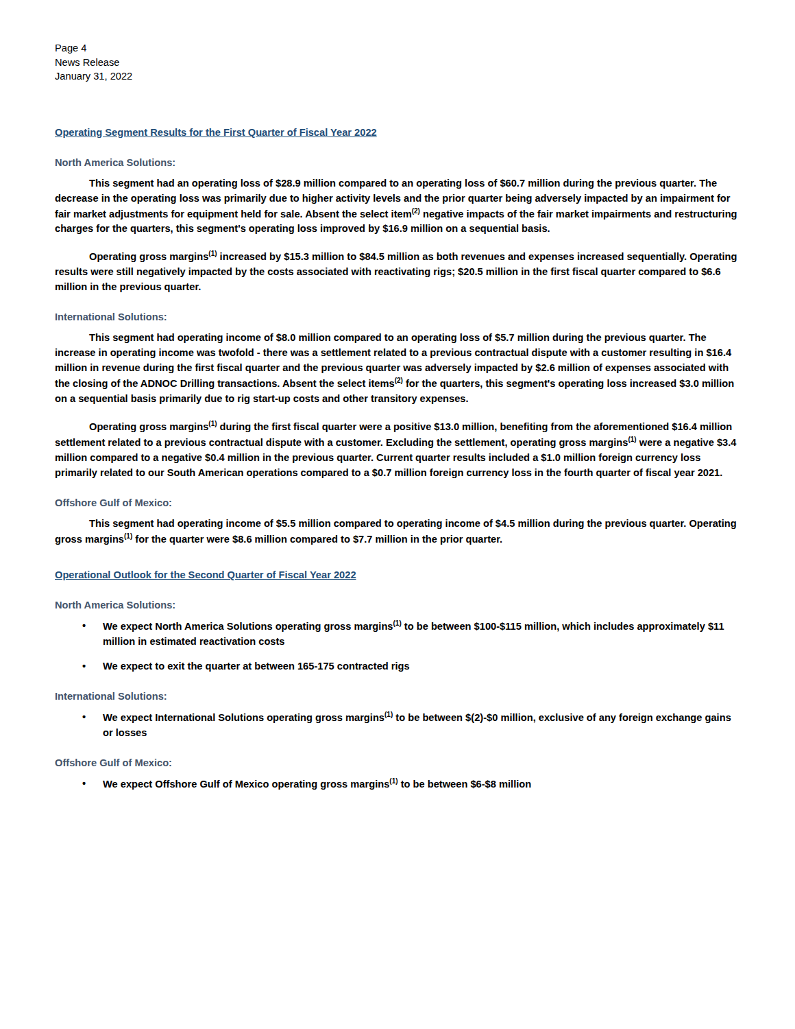Page 4
News Release
January 31, 2022
Operating Segment Results for the First Quarter of Fiscal Year 2022
North America Solutions:
This segment had an operating loss of $28.9 million compared to an operating loss of $60.7 million during the previous quarter. The decrease in the operating loss was primarily due to higher activity levels and the prior quarter being adversely impacted by an impairment for fair market adjustments for equipment held for sale. Absent the select item(2) negative impacts of the fair market impairments and restructuring charges for the quarters, this segment's operating loss improved by $16.9 million on a sequential basis.
Operating gross margins(1) increased by $15.3 million to $84.5 million as both revenues and expenses increased sequentially. Operating results were still negatively impacted by the costs associated with reactivating rigs; $20.5 million in the first fiscal quarter compared to $6.6 million in the previous quarter.
International Solutions:
This segment had operating income of $8.0 million compared to an operating loss of $5.7 million during the previous quarter. The increase in operating income was twofold - there was a settlement related to a previous contractual dispute with a customer resulting in $16.4 million in revenue during the first fiscal quarter and the previous quarter was adversely impacted by $2.6 million of expenses associated with the closing of the ADNOC Drilling transactions. Absent the select items(2) for the quarters, this segment's operating loss increased $3.0 million on a sequential basis primarily due to rig start-up costs and other transitory expenses.
Operating gross margins(1) during the first fiscal quarter were a positive $13.0 million, benefiting from the aforementioned $16.4 million settlement related to a previous contractual dispute with a customer. Excluding the settlement, operating gross margins(1) were a negative $3.4 million compared to a negative $0.4 million in the previous quarter. Current quarter results included a $1.0 million foreign currency loss primarily related to our South American operations compared to a $0.7 million foreign currency loss in the fourth quarter of fiscal year 2021.
Offshore Gulf of Mexico:
This segment had operating income of $5.5 million compared to operating income of $4.5 million during the previous quarter. Operating gross margins(1) for the quarter were $8.6 million compared to $7.7 million in the prior quarter.
Operational Outlook for the Second Quarter of Fiscal Year 2022
North America Solutions:
We expect North America Solutions operating gross margins(1) to be between $100-$115 million, which includes approximately $11 million in estimated reactivation costs
We expect to exit the quarter at between 165-175 contracted rigs
International Solutions:
We expect International Solutions operating gross margins(1) to be between $(2)-$0 million, exclusive of any foreign exchange gains or losses
Offshore Gulf of Mexico:
We expect Offshore Gulf of Mexico operating gross margins(1) to be between $6-$8 million